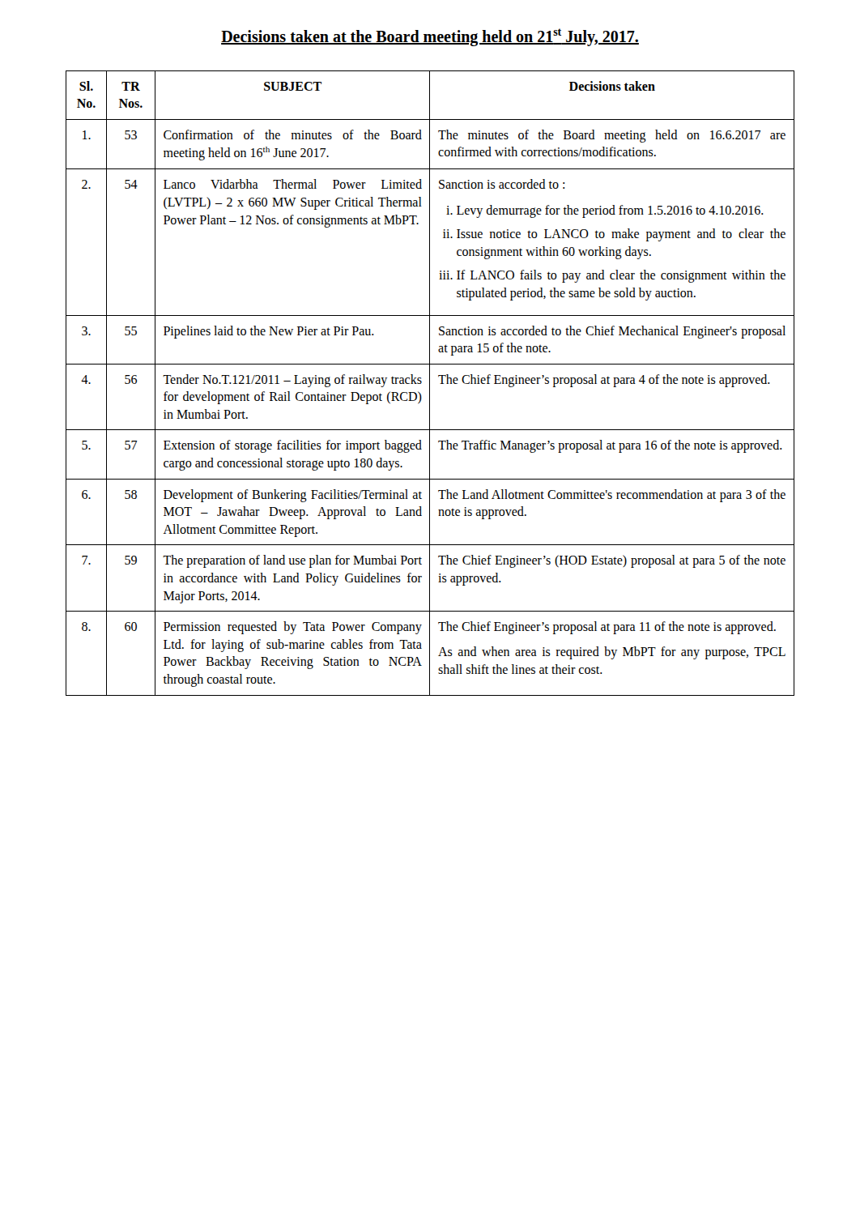Decisions taken at the Board meeting held on 21st July, 2017.
| Sl. No. | TR Nos. | SUBJECT | Decisions taken |
| --- | --- | --- | --- |
| 1. | 53 | Confirmation of the minutes of the Board meeting held on 16 th June 2017. | The minutes of the Board meeting held on 16.6.2017 are confirmed with corrections/modifications. |
| 2. | 54 | Lanco Vidarbha Thermal Power Limited (LVTPL) – 2 x 660 MW Super Critical Thermal Power Plant – 12 Nos. of consignments at MbPT. | Sanction is accorded to : Levy demurrage for the period from 1.5.2016 to 4.10.2016. Issue notice to LANCO to make payment and to clear the consignment within 60 working days. If LANCO fails to pay and clear the consignment within the stipulated period, the same be sold by auction. |
| 3. | 55 | Pipelines laid to the New Pier at Pir Pau. | Sanction is accorded to the Chief Mechanical Engineer's proposal at para 15 of the note. |
| 4. | 56 | Tender No.T.121/2011 – Laying of railway tracks for development of Rail Container Depot (RCD) in Mumbai Port. | The Chief Engineer’s proposal at para 4 of the note is approved. |
| 5. | 57 | Extension of storage facilities for import bagged cargo and concessional storage upto 180 days. | The Traffic Manager’s proposal at para 16 of the note is approved. |
| 6. | 58 | Development of Bunkering Facilities/Terminal at MOT – Jawahar Dweep. Approval to Land Allotment Committee Report. | The Land Allotment Committee's recommendation at para 3 of the note is approved. |
| 7. | 59 | The preparation of land use plan for Mumbai Port in accordance with Land Policy Guidelines for Major Ports, 2014. | The Chief Engineer’s (HOD Estate) proposal at para 5 of the note is approved. |
| 8. | 60 | Permission requested by Tata Power Company Ltd. for laying of sub-marine cables from Tata Power Backbay Receiving Station to NCPA through coastal route. | The Chief Engineer’s proposal at para 11 of the note is approved. As and when area is required by MbPT for any purpose, TPCL shall shift the lines at their cost. |